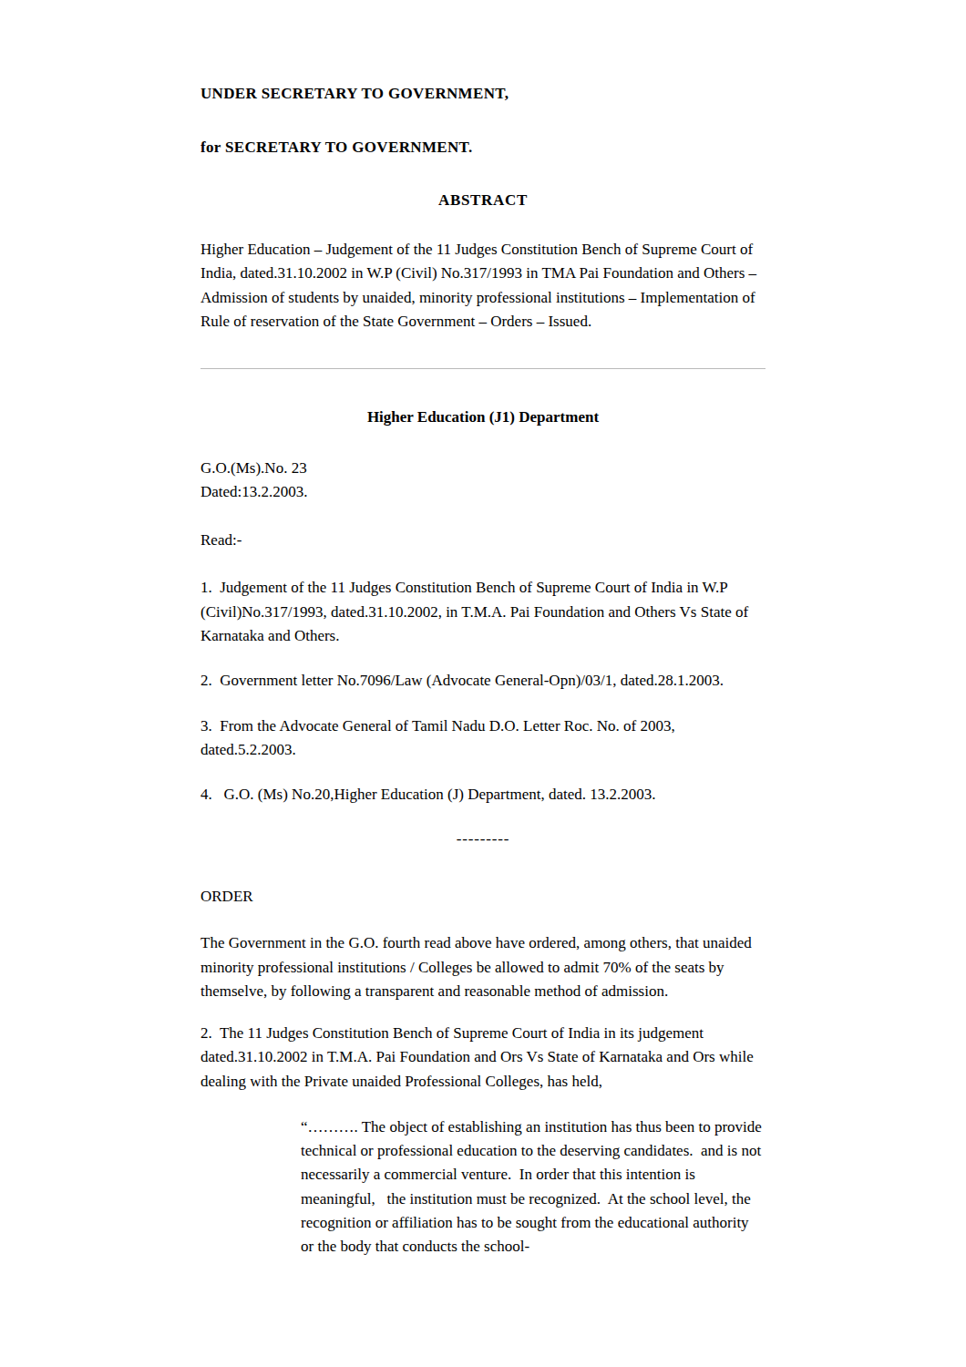UNDER SECRETARY TO GOVERNMENT,
for SECRETARY TO GOVERNMENT.
ABSTRACT
Higher Education – Judgement of the 11 Judges Constitution Bench of Supreme Court of India, dated.31.10.2002 in W.P (Civil) No.317/1993 in TMA Pai Foundation and Others – Admission of students by unaided, minority professional institutions – Implementation of Rule of reservation of the State Government – Orders – Issued.
Higher Education (J1) Department
G.O.(Ms).No. 23 Dated:13.2.2003.
Read:-
1. Judgement of the 11 Judges Constitution Bench of Supreme Court of India in W.P (Civil)No.317/1993, dated.31.10.2002, in T.M.A. Pai Foundation and Others Vs State of Karnataka and Others.
2. Government letter No.7096/Law (Advocate General-Opn)/03/1, dated.28.1.2003.
3. From the Advocate General of Tamil Nadu D.O. Letter Roc. No. of 2003, dated.5.2.2003.
4. G.O. (Ms) No.20,Higher Education (J) Department, dated. 13.2.2003.
---------
ORDER
The Government in the G.O. fourth read above have ordered, among others, that unaided minority professional institutions / Colleges be allowed to admit 70% of the seats by themselve, by following a transparent and reasonable method of admission.
2. The 11 Judges Constitution Bench of Supreme Court of India in its judgement dated.31.10.2002 in T.M.A. Pai Foundation and Ors Vs State of Karnataka and Ors while dealing with the Private unaided Professional Colleges, has held,
“………. The object of establishing an institution has thus been to provide technical or professional education to the deserving candidates. and is not necessarily a commercial venture. In order that this intention is meaningful, the institution must be recognized. At the school level, the recognition or affiliation has to be sought from the educational authority or the body that conducts the school-